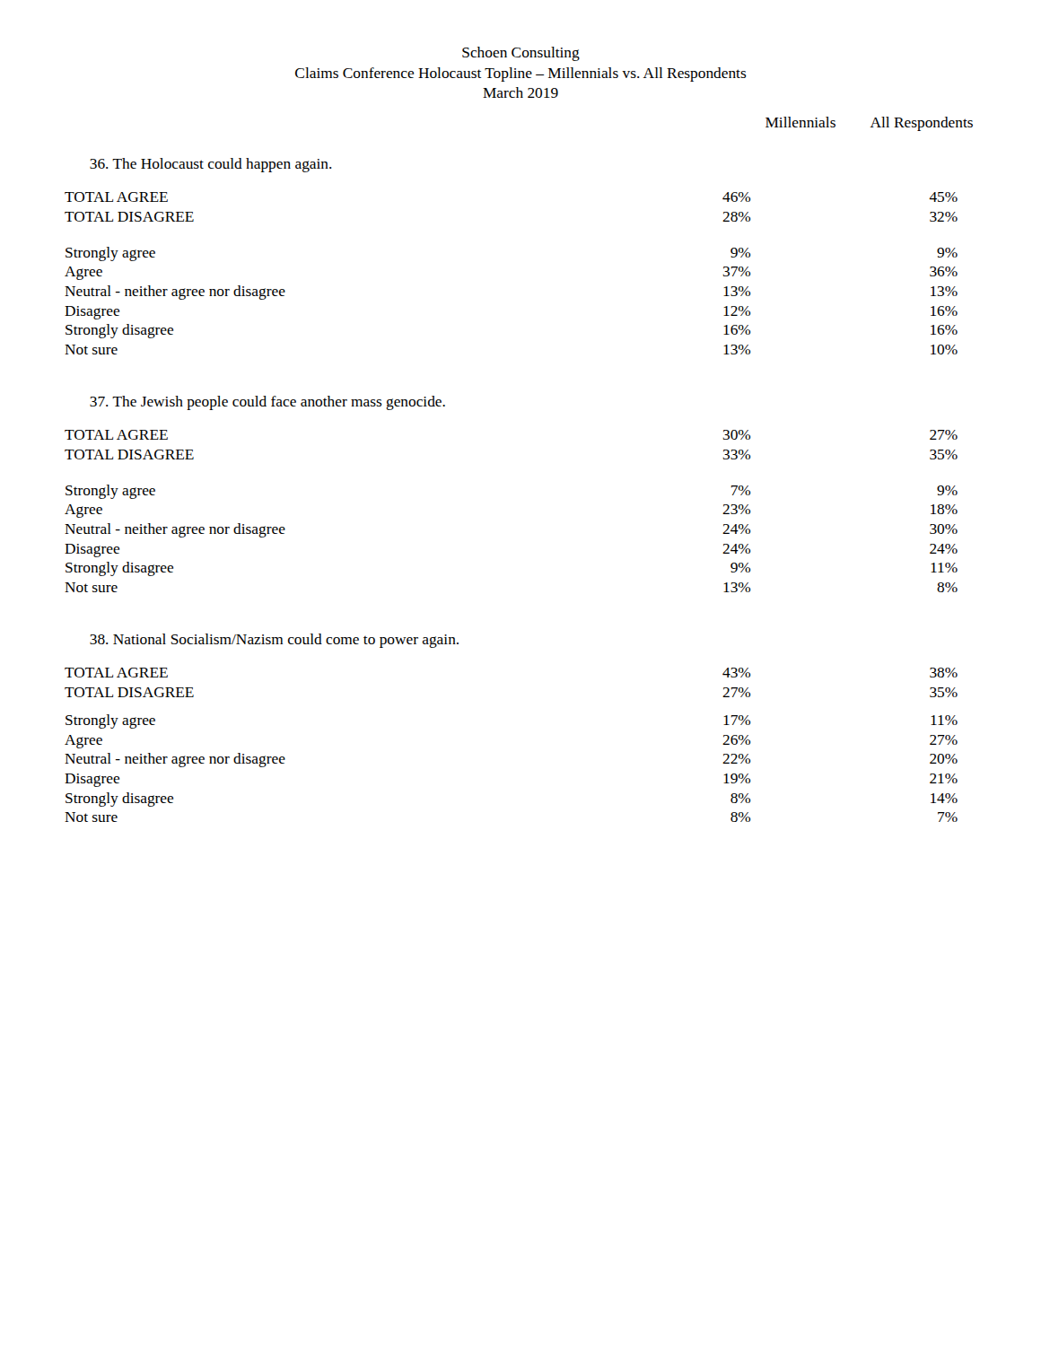Schoen Consulting
Claims Conference Holocaust Topline – Millennials vs. All Respondents
March 2019
Millennials All Respondents
36. The Holocaust could happen again.
| TOTAL AGREE | 46% | 45% |
| TOTAL DISAGREE | 28% | 32% |
| Strongly agree | 9% | 9% |
| Agree | 37% | 36% |
| Neutral - neither agree nor disagree | 13% | 13% |
| Disagree | 12% | 16% |
| Strongly disagree | 16% | 16% |
| Not sure | 13% | 10% |
37. The Jewish people could face another mass genocide.
| TOTAL AGREE | 30% | 27% |
| TOTAL DISAGREE | 33% | 35% |
| Strongly agree | 7% | 9% |
| Agree | 23% | 18% |
| Neutral - neither agree nor disagree | 24% | 30% |
| Disagree | 24% | 24% |
| Strongly disagree | 9% | 11% |
| Not sure | 13% | 8% |
38. National Socialism/Nazism could come to power again.
| TOTAL AGREE | 43% | 38% |
| TOTAL DISAGREE | 27% | 35% |
| Strongly agree | 17% | 11% |
| Agree | 26% | 27% |
| Neutral - neither agree nor disagree | 22% | 20% |
| Disagree | 19% | 21% |
| Strongly disagree | 8% | 14% |
| Not sure | 8% | 7% |